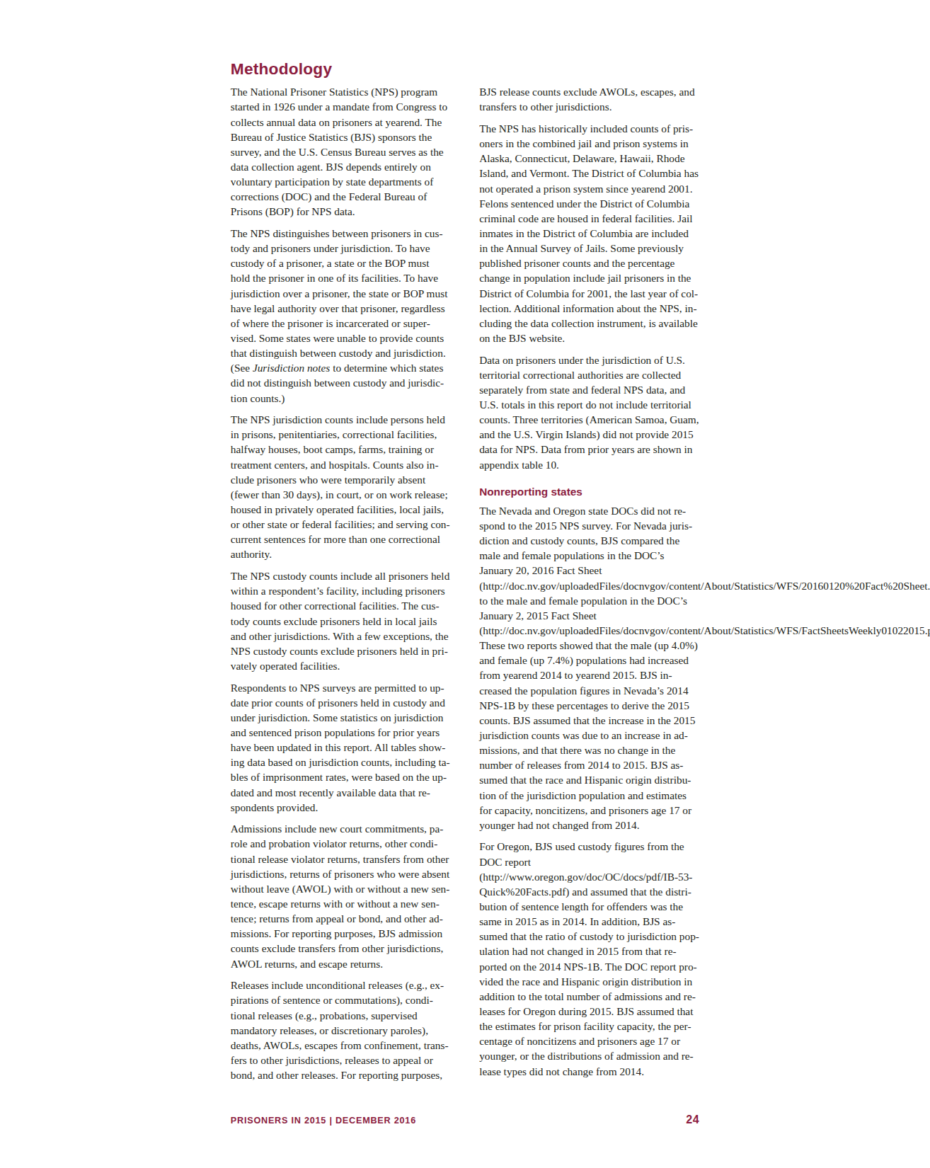Methodology
The National Prisoner Statistics (NPS) program started in 1926 under a mandate from Congress to collects annual data on prisoners at yearend. The Bureau of Justice Statistics (BJS) sponsors the survey, and the U.S. Census Bureau serves as the data collection agent. BJS depends entirely on voluntary participation by state departments of corrections (DOC) and the Federal Bureau of Prisons (BOP) for NPS data.
The NPS distinguishes between prisoners in custody and prisoners under jurisdiction. To have custody of a prisoner, a state or the BOP must hold the prisoner in one of its facilities. To have jurisdiction over a prisoner, the state or BOP must have legal authority over that prisoner, regardless of where the prisoner is incarcerated or supervised. Some states were unable to provide counts that distinguish between custody and jurisdiction. (See Jurisdiction notes to determine which states did not distinguish between custody and jurisdiction counts.)
The NPS jurisdiction counts include persons held in prisons, penitentiaries, correctional facilities, halfway houses, boot camps, farms, training or treatment centers, and hospitals. Counts also include prisoners who were temporarily absent (fewer than 30 days), in court, or on work release; housed in privately operated facilities, local jails, or other state or federal facilities; and serving concurrent sentences for more than one correctional authority.
The NPS custody counts include all prisoners held within a respondent’s facility, including prisoners housed for other correctional facilities. The custody counts exclude prisoners held in local jails and other jurisdictions. With a few exceptions, the NPS custody counts exclude prisoners held in privately operated facilities.
Respondents to NPS surveys are permitted to update prior counts of prisoners held in custody and under jurisdiction. Some statistics on jurisdiction and sentenced prison populations for prior years have been updated in this report. All tables showing data based on jurisdiction counts, including tables of imprisonment rates, were based on the updated and most recently available data that respondents provided.
Admissions include new court commitments, parole and probation violator returns, other conditional release violator returns, transfers from other jurisdictions, returns of prisoners who were absent without leave (AWOL) with or without a new sentence, escape returns with or without a new sentence; returns from appeal or bond, and other admissions. For reporting purposes, BJS admission counts exclude transfers from other jurisdictions, AWOL returns, and escape returns.
Releases include unconditional releases (e.g., expirations of sentence or commutations), conditional releases (e.g., probations, supervised mandatory releases, or discretionary paroles), deaths, AWOLs, escapes from confinement, transfers to other jurisdictions, releases to appeal or bond, and other releases. For reporting purposes, BJS release counts exclude AWOLs, escapes, and transfers to other jurisdictions.
The NPS has historically included counts of prisoners in the combined jail and prison systems in Alaska, Connecticut, Delaware, Hawaii, Rhode Island, and Vermont. The District of Columbia has not operated a prison system since yearend 2001. Felons sentenced under the District of Columbia criminal code are housed in federal facilities. Jail inmates in the District of Columbia are included in the Annual Survey of Jails. Some previously published prisoner counts and the percentage change in population include jail prisoners in the District of Columbia for 2001, the last year of collection. Additional information about the NPS, including the data collection instrument, is available on the BJS website.
Data on prisoners under the jurisdiction of U.S. territorial correctional authorities are collected separately from state and federal NPS data, and U.S. totals in this report do not include territorial counts. Three territories (American Samoa, Guam, and the U.S. Virgin Islands) did not provide 2015 data for NPS. Data from prior years are shown in appendix table 10.
Nonreporting states
The Nevada and Oregon state DOCs did not respond to the 2015 NPS survey. For Nevada jurisdiction and custody counts, BJS compared the male and female populations in the DOC’s January 20, 2016 Fact Sheet (http://doc.nv.gov/uploadedFiles/docnvgov/content/About/Statistics/WFS/20160120%20Fact%20Sheet.pdf) to the male and female population in the DOC’s January 2, 2015 Fact Sheet (http://doc.nv.gov/uploadedFiles/docnvgov/content/About/Statistics/WFS/FactSheetsWeekly01022015.pdf). These two reports showed that the male (up 4.0%) and female (up 7.4%) populations had increased from yearend 2014 to yearend 2015. BJS increased the population figures in Nevada’s 2014 NPS-1B by these percentages to derive the 2015 counts. BJS assumed that the increase in the 2015 jurisdiction counts was due to an increase in admissions, and that there was no change in the number of releases from 2014 to 2015. BJS assumed that the race and Hispanic origin distribution of the jurisdiction population and estimates for capacity, noncitizens, and prisoners age 17 or younger had not changed from 2014.
For Oregon, BJS used custody figures from the DOC report (http://www.oregon.gov/doc/OC/docs/pdf/IB-53-Quick%20Facts.pdf) and assumed that the distribution of sentence length for offenders was the same in 2015 as in 2014. In addition, BJS assumed that the ratio of custody to jurisdiction population had not changed in 2015 from that reported on the 2014 NPS-1B. The DOC report provided the race and Hispanic origin distribution in addition to the total number of admissions and releases for Oregon during 2015. BJS assumed that the estimates for prison facility capacity, the percentage of noncitizens and prisoners age 17 or younger, or the distributions of admission and release types did not change from 2014.
PRISONERS IN 2015 | DECEMBER 2016 24